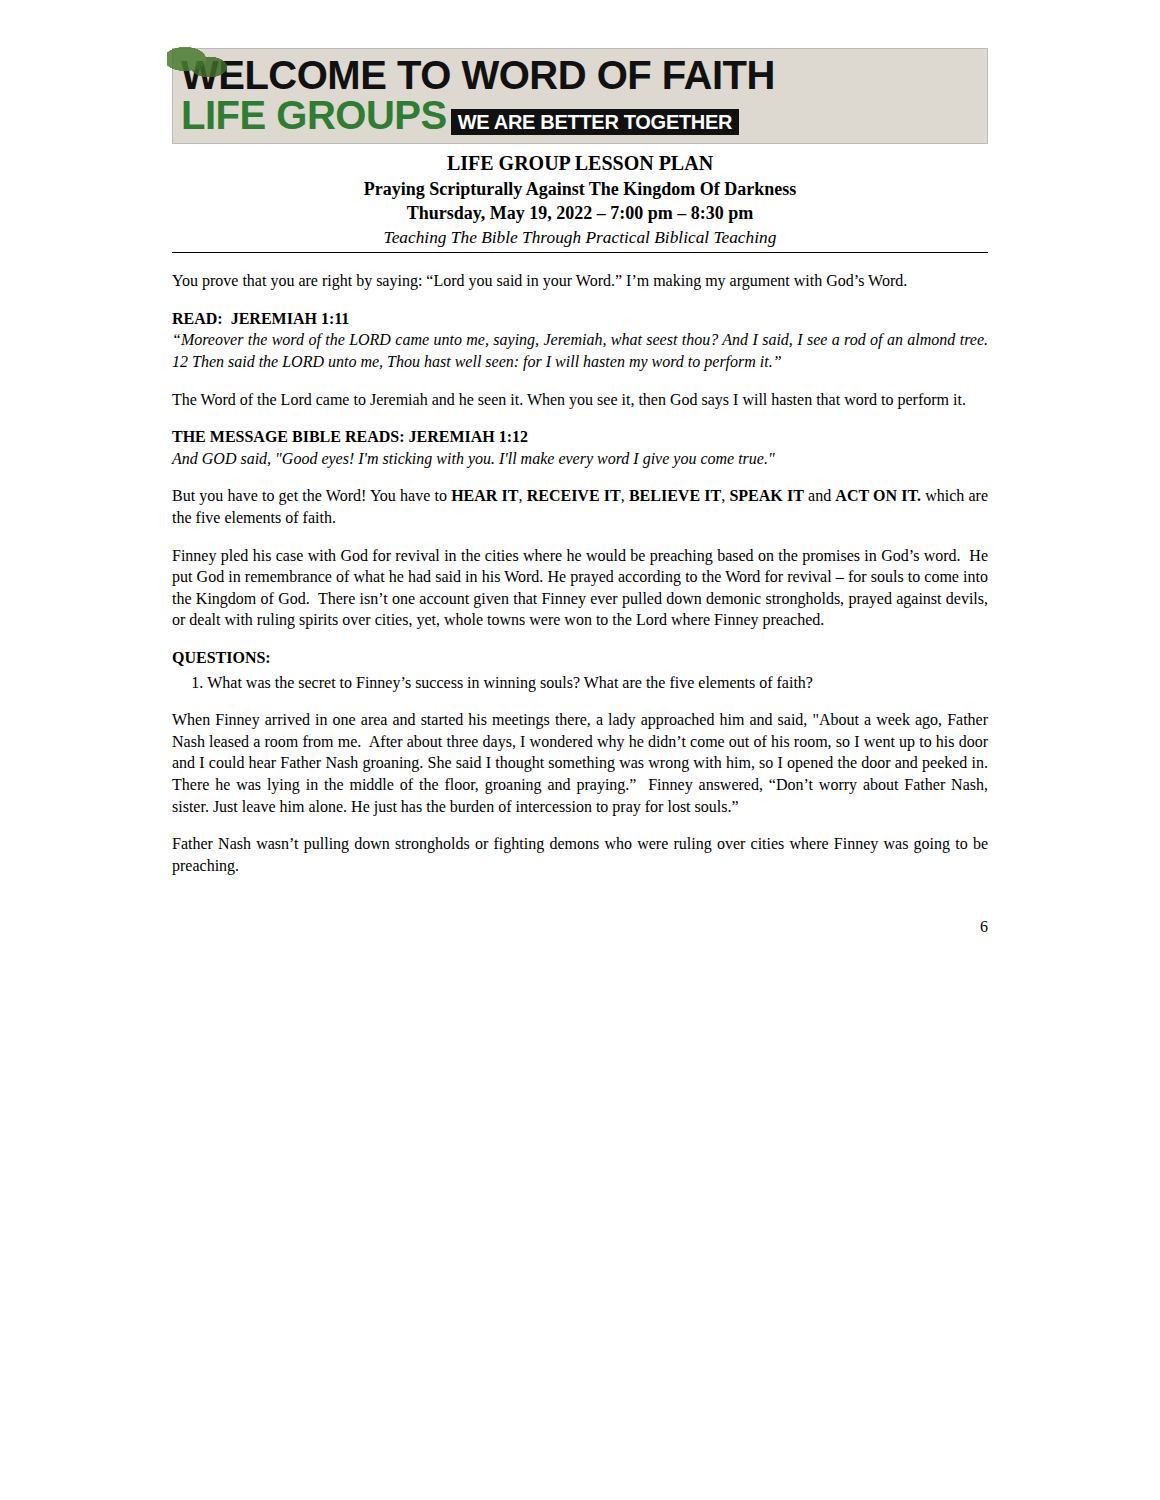Welcome to Word of Faith
Life Groups We Are Better Together
LIFE GROUP LESSON PLAN
Praying Scripturally Against The Kingdom Of Darkness
Thursday, May 19, 2022 – 7:00 pm – 8:30 pm
Teaching The Bible Through Practical Biblical Teaching
You prove that you are right by saying: “Lord you said in your Word.” I’m making my argument with God’s Word.
READ: JEREMIAH 1:11
“Moreover the word of the LORD came unto me, saying, Jeremiah, what seest thou? And I said, I see a rod of an almond tree. 12 Then said the LORD unto me, Thou hast well seen: for I will hasten my word to perform it.”
The Word of the Lord came to Jeremiah and he seen it. When you see it, then God says I will hasten that word to perform it.
THE MESSAGE BIBLE READS: JEREMIAH 1:12
And GOD said, "Good eyes! I'm sticking with you. I'll make every word I give you come true."
But you have to get the Word! You have to HEAR IT, RECEIVE IT, BELIEVE IT, SPEAK IT and ACT ON IT. which are the five elements of faith.
Finney pled his case with God for revival in the cities where he would be preaching based on the promises in God’s word. He put God in remembrance of what he had said in his Word. He prayed according to the Word for revival – for souls to come into the Kingdom of God. There isn’t one account given that Finney ever pulled down demonic strongholds, prayed against devils, or dealt with ruling spirits over cities, yet, whole towns were won to the Lord where Finney preached.
QUESTIONS:
What was the secret to Finney’s success in winning souls? What are the five elements of faith?
When Finney arrived in one area and started his meetings there, a lady approached him and said, "About a week ago, Father Nash leased a room from me. After about three days, I wondered why he didn’t come out of his room, so I went up to his door and I could hear Father Nash groaning. She said I thought something was wrong with him, so I opened the door and peeked in. There he was lying in the middle of the floor, groaning and praying.” Finney answered, “Don’t worry about Father Nash, sister. Just leave him alone. He just has the burden of intercession to pray for lost souls.”
Father Nash wasn’t pulling down strongholds or fighting demons who were ruling over cities where Finney was going to be preaching.
6